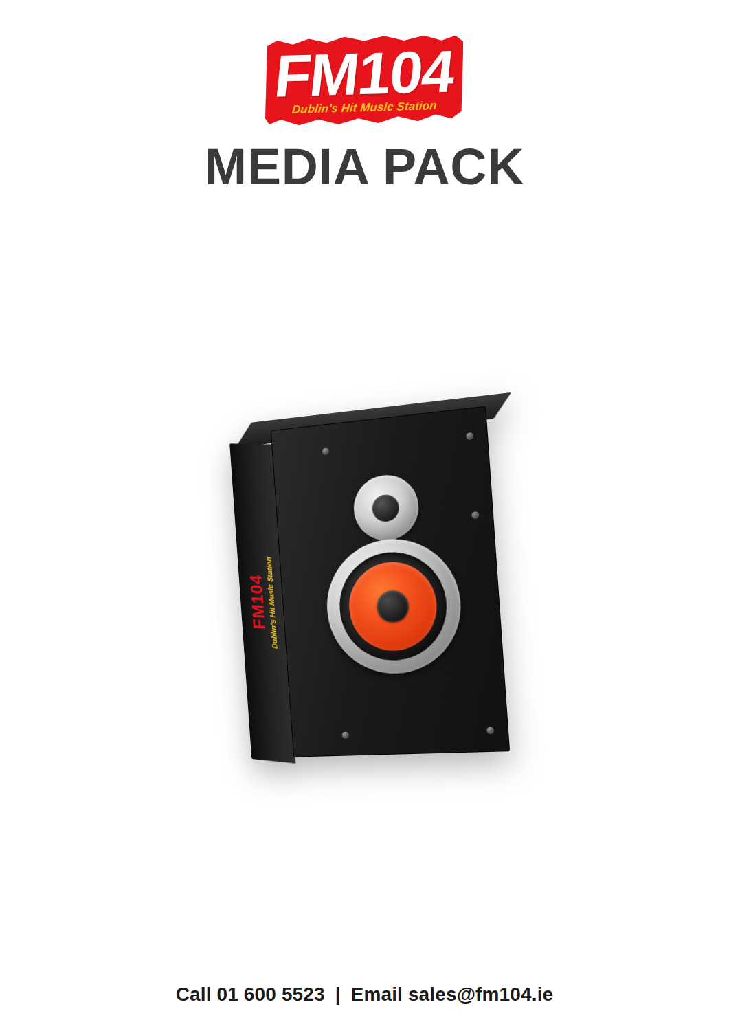FM104
Dublin's Hit Music Station
Media Pack
FM104 Dublin's Hit Music Station
Call 01 600 5523 | Email sales@fm104.ie